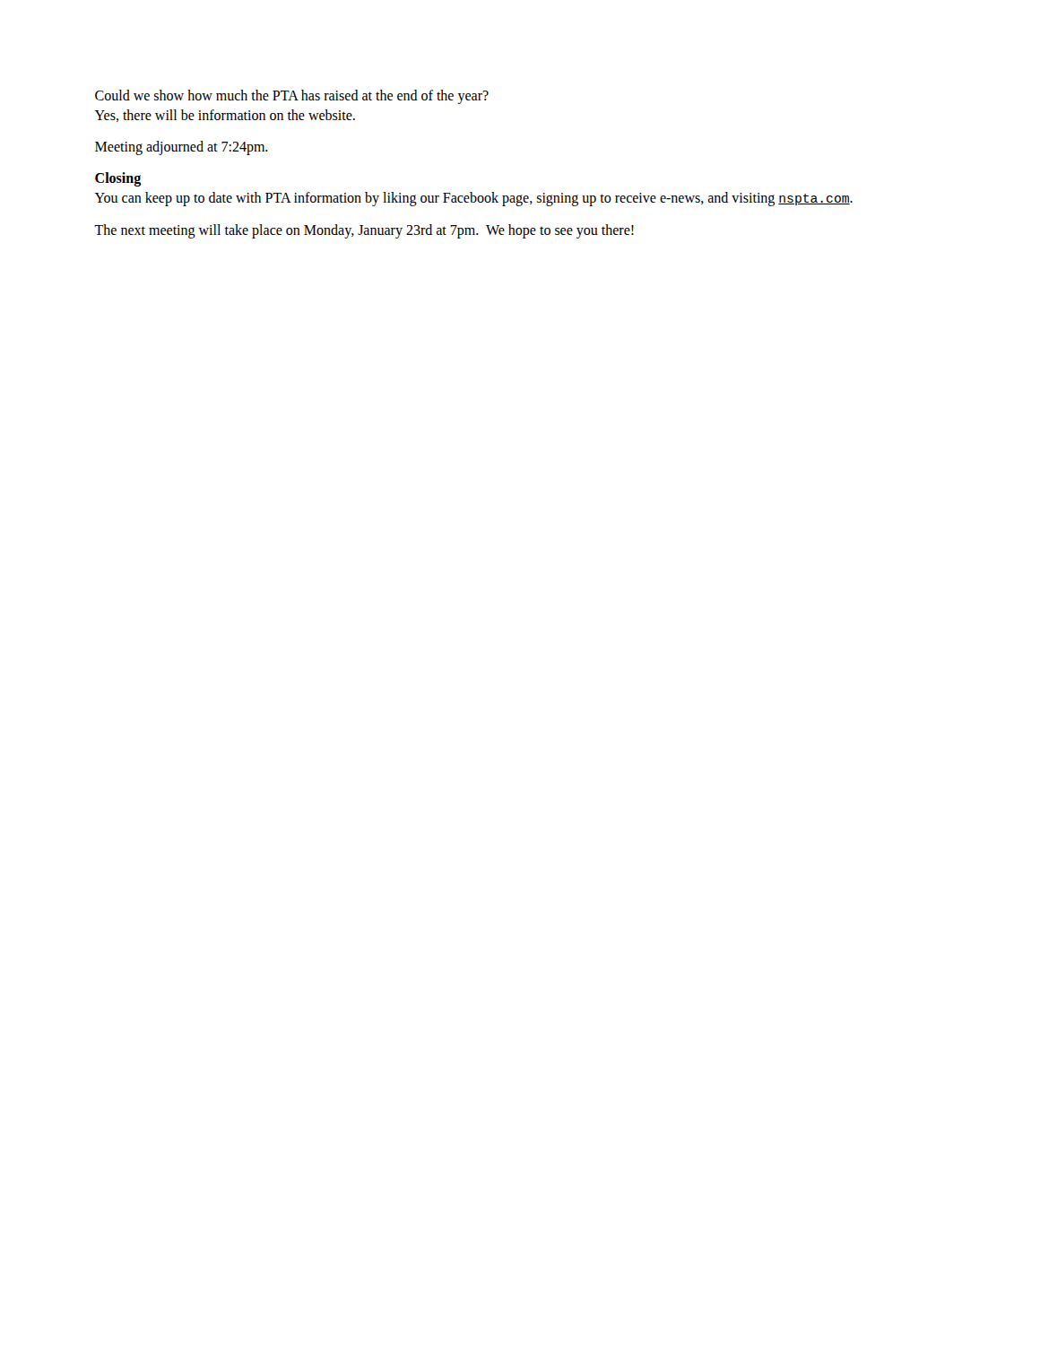Could we show how much the PTA has raised at the end of the year?
Yes, there will be information on the website.
Meeting adjourned at 7:24pm.
Closing
You can keep up to date with PTA information by liking our Facebook page, signing up to receive e-news, and visiting nspta.com.
The next meeting will take place on Monday, January 23rd at 7pm. We hope to see you there!